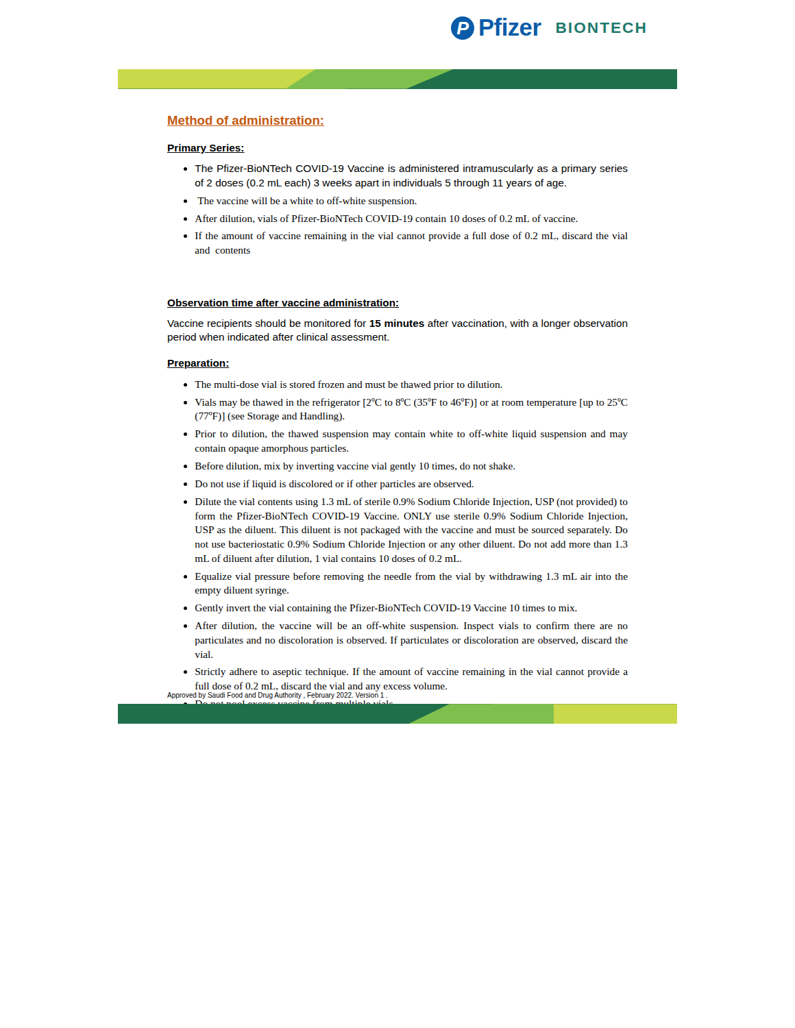P Pfizer
BIONTECH
Method of administration:
Primary Series:
The Pfizer-BioNTech COVID-19 Vaccine is administered intramuscularly as a primary series of 2 doses (0.2 mL each) 3 weeks apart in individuals 5 through 11 years of age.
The vaccine will be a white to off-white suspension.
After dilution, vials of Pfizer-BioNTech COVID-19 contain 10 doses of 0.2 mL of vaccine.
If the amount of vaccine remaining in the vial cannot provide a full dose of 0.2 mL, discard the vial and contents
Observation time after vaccine administration:
Vaccine recipients should be monitored for 15 minutes after vaccination, with a longer observation period when indicated after clinical assessment.
Preparation:
The multi-dose vial is stored frozen and must be thawed prior to dilution.
Vials may be thawed in the refrigerator [2ºC to 8ºC (35ºF to 46ºF)] or at room temperature [up to 25ºC (77ºF)] (see Storage and Handling).
Prior to dilution, the thawed suspension may contain white to off-white liquid suspension and may contain opaque amorphous particles.
Before dilution, mix by inverting vaccine vial gently 10 times, do not shake.
Do not use if liquid is discolored or if other particles are observed.
Dilute the vial contents using 1.3 mL of sterile 0.9% Sodium Chloride Injection, USP (not provided) to form the Pfizer-BioNTech COVID-19 Vaccine. ONLY use sterile 0.9% Sodium Chloride Injection, USP as the diluent. This diluent is not packaged with the vaccine and must be sourced separately. Do not use bacteriostatic 0.9% Sodium Chloride Injection or any other diluent. Do not add more than 1.3 mL of diluent after dilution, 1 vial contains 10 doses of 0.2 mL.
Equalize vial pressure before removing the needle from the vial by withdrawing 1.3 mL air into the empty diluent syringe.
Gently invert the vial containing the Pfizer-BioNTech COVID-19 Vaccine 10 times to mix.
After dilution, the vaccine will be an off-white suspension. Inspect vials to confirm there are no particulates and no discoloration is observed. If particulates or discoloration are observed, discard the vial.
Strictly adhere to aseptic technique. If the amount of vaccine remaining in the vial cannot provide a full dose of 0.2 mL, discard the vial and any excess volume.
Do not pool excess vaccine from multiple vials.
Approved by Saudi Food and Drug Authority , February 2022. Version 1 .